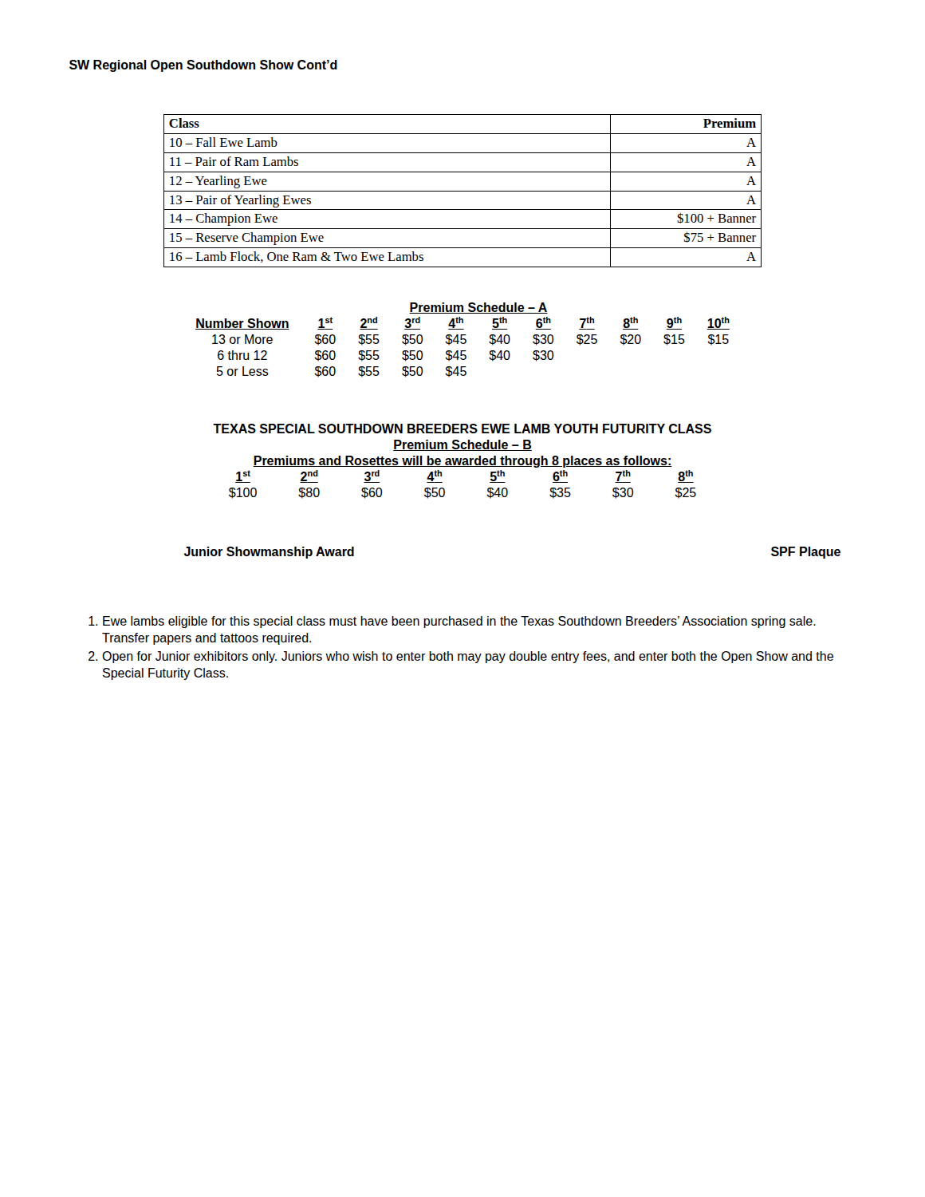SW Regional Open Southdown Show Cont’d
| Class | Premium |
| --- | --- |
| 10 – Fall Ewe Lamb | A |
| 11 – Pair of Ram Lambs | A |
| 12 – Yearling Ewe | A |
| 13 – Pair of Yearling Ewes | A |
| 14 – Champion Ewe | $100 + Banner |
| 15 – Reserve Champion Ewe | $75 + Banner |
| 16 – Lamb Flock, One Ram & Two Ewe Lambs | A |
Premium Schedule – A
| Number Shown | 1 st | 2 nd | 3 rd | 4 th | 5 th | 6 th | 7 th | 8 th | 9 th | 10 th |
| --- | --- | --- | --- | --- | --- | --- | --- | --- | --- | --- |
| 13 or More | $60 | $55 | $50 | $45 | $40 | $30 | $25 | $20 | $15 | $15 |
| 6 thru 12 | $60 | $55 | $50 | $45 | $40 | $30 | | | | |
| 5 or Less | $60 | $55 | $50 | $45 | | | | | | |
TEXAS SPECIAL SOUTHDOWN BREEDERS EWE LAMB YOUTH FUTURITY CLASS
Premium Schedule – B
Premiums and Rosettes will be awarded through 8 places as follows:
| 1 st | 2 nd | 3 rd | 4 th | 5 th | 6 th | 7 th | 8 th |
| --- | --- | --- | --- | --- | --- | --- | --- |
| $100 | $80 | $60 | $50 | $40 | $35 | $30 | $25 |
Junior Showmanship Award SPF Plaque
Ewe lambs eligible for this special class must have been purchased in the Texas Southdown Breeders’ Association spring sale. Transfer papers and tattoos required.
Open for Junior exhibitors only. Juniors who wish to enter both may pay double entry fees, and enter both the Open Show and the Special Futurity Class.